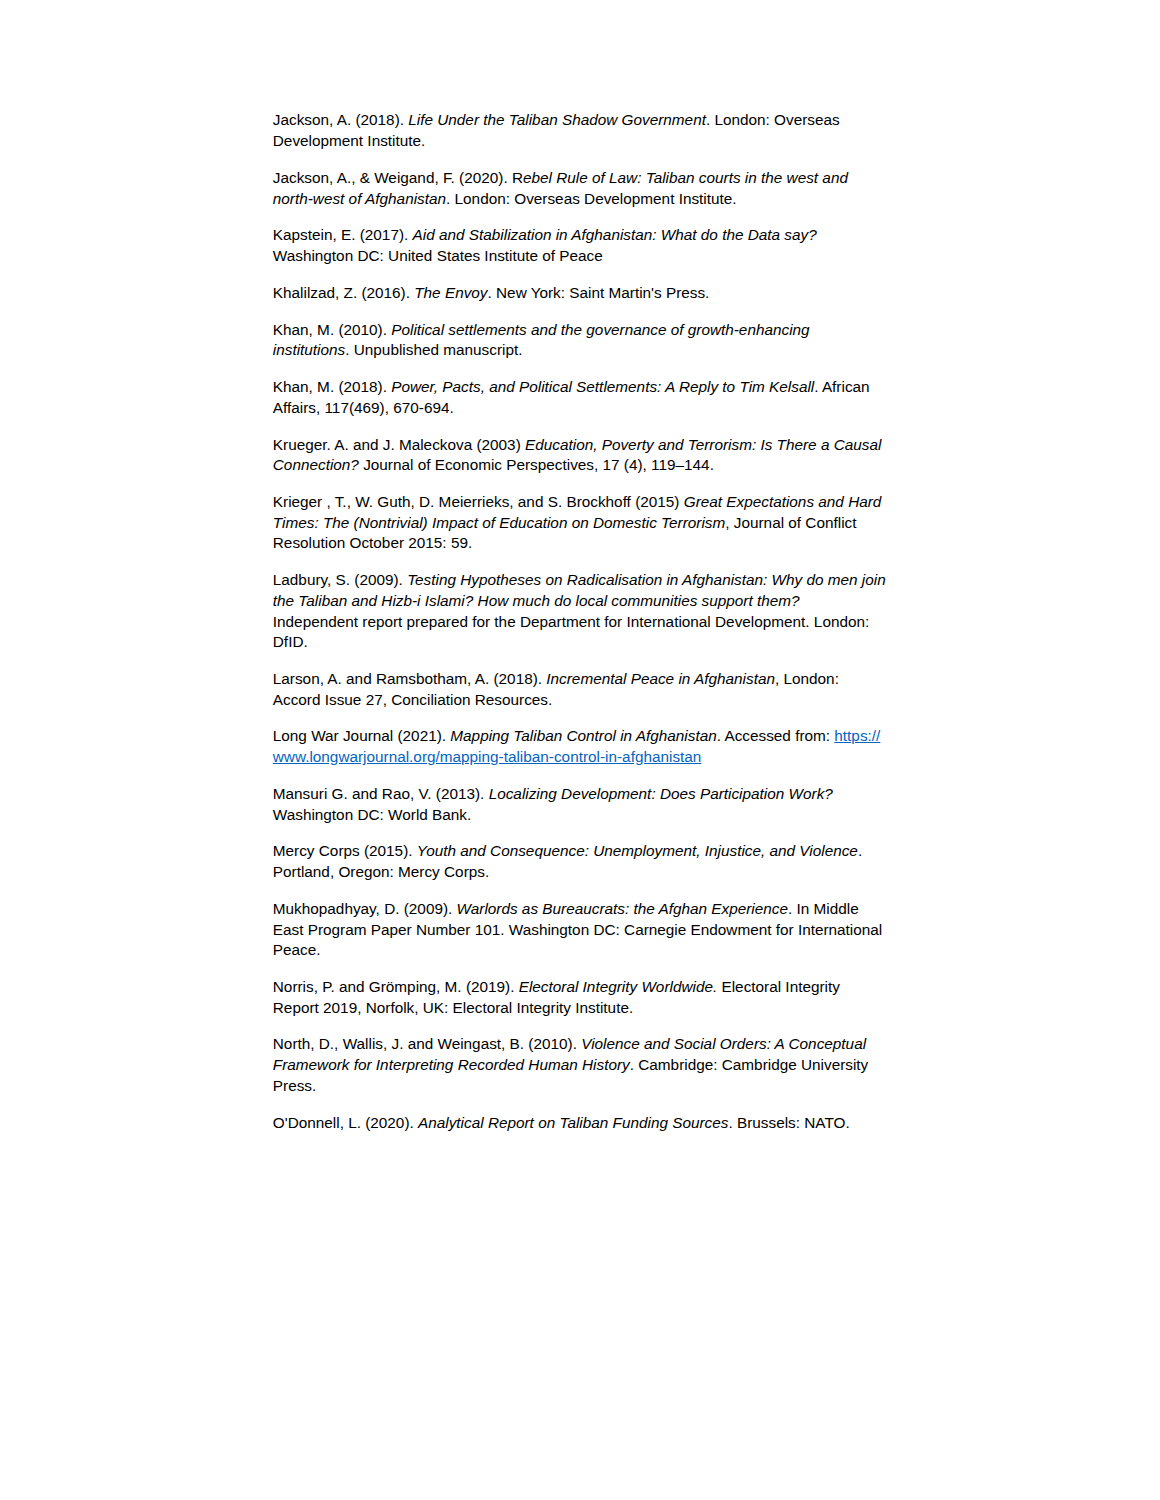Jackson, A. (2018). Life Under the Taliban Shadow Government. London: Overseas Development Institute.
Jackson, A., & Weigand, F. (2020). Rebel Rule of Law: Taliban courts in the west and north-west of Afghanistan. London: Overseas Development Institute.
Kapstein, E. (2017). Aid and Stabilization in Afghanistan: What do the Data say? Washington DC: United States Institute of Peace
Khalilzad, Z. (2016). The Envoy. New York: Saint Martin's Press.
Khan, M. (2010). Political settlements and the governance of growth-enhancing institutions. Unpublished manuscript.
Khan, M. (2018). Power, Pacts, and Political Settlements: A Reply to Tim Kelsall. African Affairs, 117(469), 670-694.
Krueger. A. and J. Maleckova (2003) Education, Poverty and Terrorism: Is There a Causal Connection? Journal of Economic Perspectives, 17 (4), 119–144.
Krieger , T., W. Guth, D. Meierrieks, and S. Brockhoff (2015) Great Expectations and Hard Times: The (Nontrivial) Impact of Education on Domestic Terrorism, Journal of Conflict Resolution October 2015: 59.
Ladbury, S. (2009). Testing Hypotheses on Radicalisation in Afghanistan: Why do men join the Taliban and Hizb-i Islami? How much do local communities support them? Independent report prepared for the Department for International Development. London: DfID.
Larson, A. and Ramsbotham, A. (2018). Incremental Peace in Afghanistan, London: Accord Issue 27, Conciliation Resources.
Long War Journal (2021). Mapping Taliban Control in Afghanistan. Accessed from: https://www.longwarjournal.org/mapping-taliban-control-in-afghanistan
Mansuri G. and Rao, V. (2013). Localizing Development: Does Participation Work? Washington DC: World Bank.
Mercy Corps (2015). Youth and Consequence: Unemployment, Injustice, and Violence. Portland, Oregon: Mercy Corps.
Mukhopadhyay, D. (2009). Warlords as Bureaucrats: the Afghan Experience. In Middle East Program Paper Number 101. Washington DC: Carnegie Endowment for International Peace.
Norris, P. and Grömping, M. (2019). Electoral Integrity Worldwide. Electoral Integrity Report 2019, Norfolk, UK: Electoral Integrity Institute.
North, D., Wallis, J. and Weingast, B. (2010). Violence and Social Orders: A Conceptual Framework for Interpreting Recorded Human History. Cambridge: Cambridge University Press.
O'Donnell, L. (2020). Analytical Report on Taliban Funding Sources. Brussels: NATO.